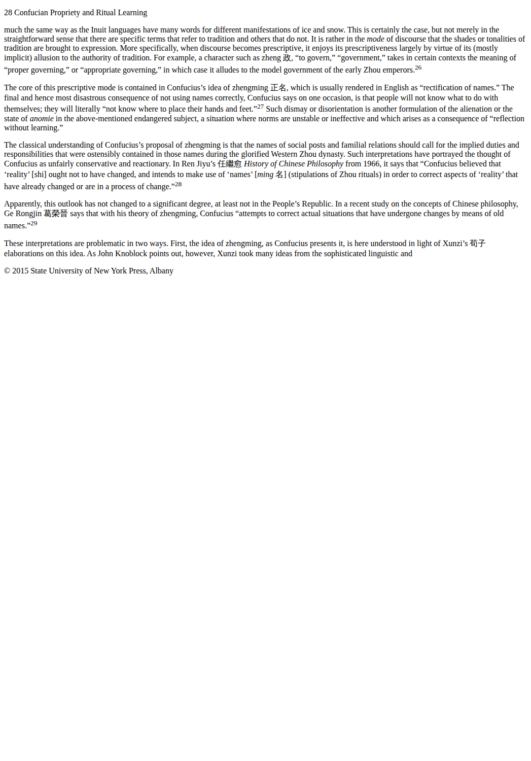28 Confucian Propriety and Ritual Learning
much the same way as the Inuit languages have many words for different manifestations of ice and snow. This is certainly the case, but not merely in the straightforward sense that there are specific terms that refer to tradition and others that do not. It is rather in the mode of discourse that the shades or tonalities of tradition are brought to expression. More specifically, when discourse becomes prescriptive, it enjoys its prescriptiveness largely by virtue of its (mostly implicit) allusion to the authority of tradition. For example, a character such as zheng 政, “to govern,” “government,” takes in certain contexts the meaning of “proper governing,” or “appropriate governing,” in which case it alludes to the model government of the early Zhou emperors.26
The core of this prescriptive mode is contained in Confucius’s idea of zhengming 正名, which is usually rendered in English as “rectification of names.” The final and hence most disastrous consequence of not using names correctly, Confucius says on one occasion, is that people will not know what to do with themselves; they will literally “not know where to place their hands and feet.”27 Such dismay or disorientation is another formulation of the alienation or the state of anomie in the above-mentioned endangered subject, a situation where norms are unstable or ineffective and which arises as a consequence of “reflection without learning.”
The classical understanding of Confucius’s proposal of zhengming is that the names of social posts and familial relations should call for the implied duties and responsibilities that were ostensibly contained in those names during the glorified Western Zhou dynasty. Such interpretations have portrayed the thought of Confucius as unfairly conservative and reactionary. In Ren Jiyu’s 任繼愈 History of Chinese Philosophy from 1966, it says that “Confucius believed that ‘reality’ [shi] ought not to have changed, and intends to make use of ‘names’ [ming 名] (stipulations of Zhou rituals) in order to correct aspects of ‘reality’ that have already changed or are in a process of change.”28
Apparently, this outlook has not changed to a significant degree, at least not in the People’s Republic. In a recent study on the concepts of Chinese philosophy, Ge Rongjin 葛榮晉 says that with his theory of zhengming, Confucius “attempts to correct actual situations that have undergone changes by means of old names.”29
These interpretations are problematic in two ways. First, the idea of zhengming, as Confucius presents it, is here understood in light of Xunzi’s 荀子 elaborations on this idea. As John Knoblock points out, however, Xunzi took many ideas from the sophisticated linguistic and
© 2015 State University of New York Press, Albany